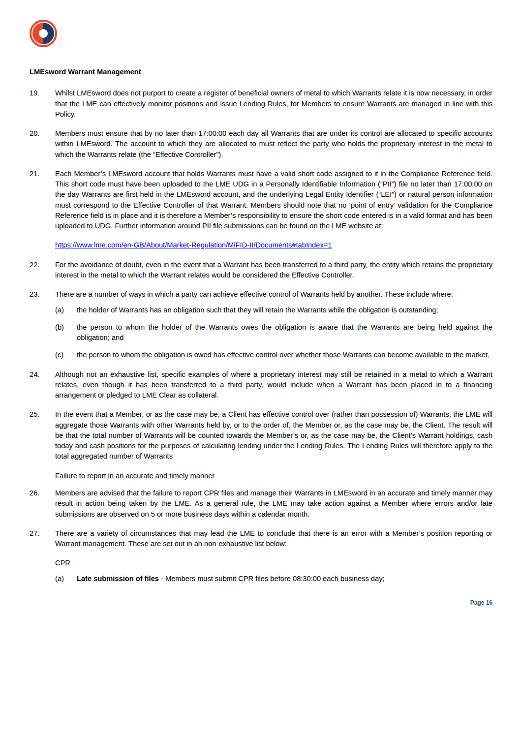LMEsword Warrant Management
Whilst LMEsword does not purport to create a register of beneficial owners of metal to which Warrants relate it is now necessary, in order that the LME can effectively monitor positions and issue Lending Rules, for Members to ensure Warrants are managed in line with this Policy.
Members must ensure that by no later than 17:00:00 each day all Warrants that are under its control are allocated to specific accounts within LMEsword. The account to which they are allocated to must reflect the party who holds the proprietary interest in the metal to which the Warrants relate (the “Effective Controller”).
Each Member’s LMEsword account that holds Warrants must have a valid short code assigned to it in the Compliance Reference field. This short code must have been uploaded to the LME UDG in a Personally Identifiable Information (“PII”) file no later than 17:00:00 on the day Warrants are first held in the LMEsword account, and the underlying Legal Entity Identifier (“LEI”) or natural person information must correspond to the Effective Controller of that Warrant. Members should note that no ‘point of entry’ validation for the Compliance Reference field is in place and it is therefore a Member’s responsibility to ensure the short code entered is in a valid format and has been uploaded to UDG. Further information around PII file submissions can be found on the LME website at:
https://www.lme.com/en-GB/About/Market-Regulation/MiFID-II/Documents#tabIndex=1
For the avoidance of doubt, even in the event that a Warrant has been transferred to a third party, the entity which retains the proprietary interest in the metal to which the Warrant relates would be considered the Effective Controller.
There are a number of ways in which a party can achieve effective control of Warrants held by another. These include where:
the holder of Warrants has an obligation such that they will retain the Warrants while the obligation is outstanding;
the person to whom the holder of the Warrants owes the obligation is aware that the Warrants are being held against the obligation; and
the person to whom the obligation is owed has effective control over whether those Warrants can become available to the market.
Although not an exhaustive list, specific examples of where a proprietary interest may still be retained in a metal to which a Warrant relates, even though it has been transferred to a third party, would include when a Warrant has been placed in to a financing arrangement or pledged to LME Clear as collateral.
In the event that a Member, or as the case may be, a Client has effective control over (rather than possession of) Warrants, the LME will aggregate those Warrants with other Warrants held by, or to the order of, the Member or, as the case may be, the Client. The result will be that the total number of Warrants will be counted towards the Member’s or, as the case may be, the Client’s Warrant holdings, cash today and cash positions for the purposes of calculating lending under the Lending Rules. The Lending Rules will therefore apply to the total aggregated number of Warrants
Failure to report in an accurate and timely manner
Members are advised that the failure to report CPR files and manage their Warrants in LMEsword in an accurate and timely manner may result in action being taken by the LME. As a general rule, the LME may take action against a Member where errors and/or late submissions are observed on 5 or more business days within a calendar month.
There are a variety of circumstances that may lead the LME to conclude that there is an error with a Member’s position reporting or Warrant management. These are set out in an non-exhaustive list below:
CPR
Late submission of files - Members must submit CPR files before 08:30:00 each business day;
Page 16